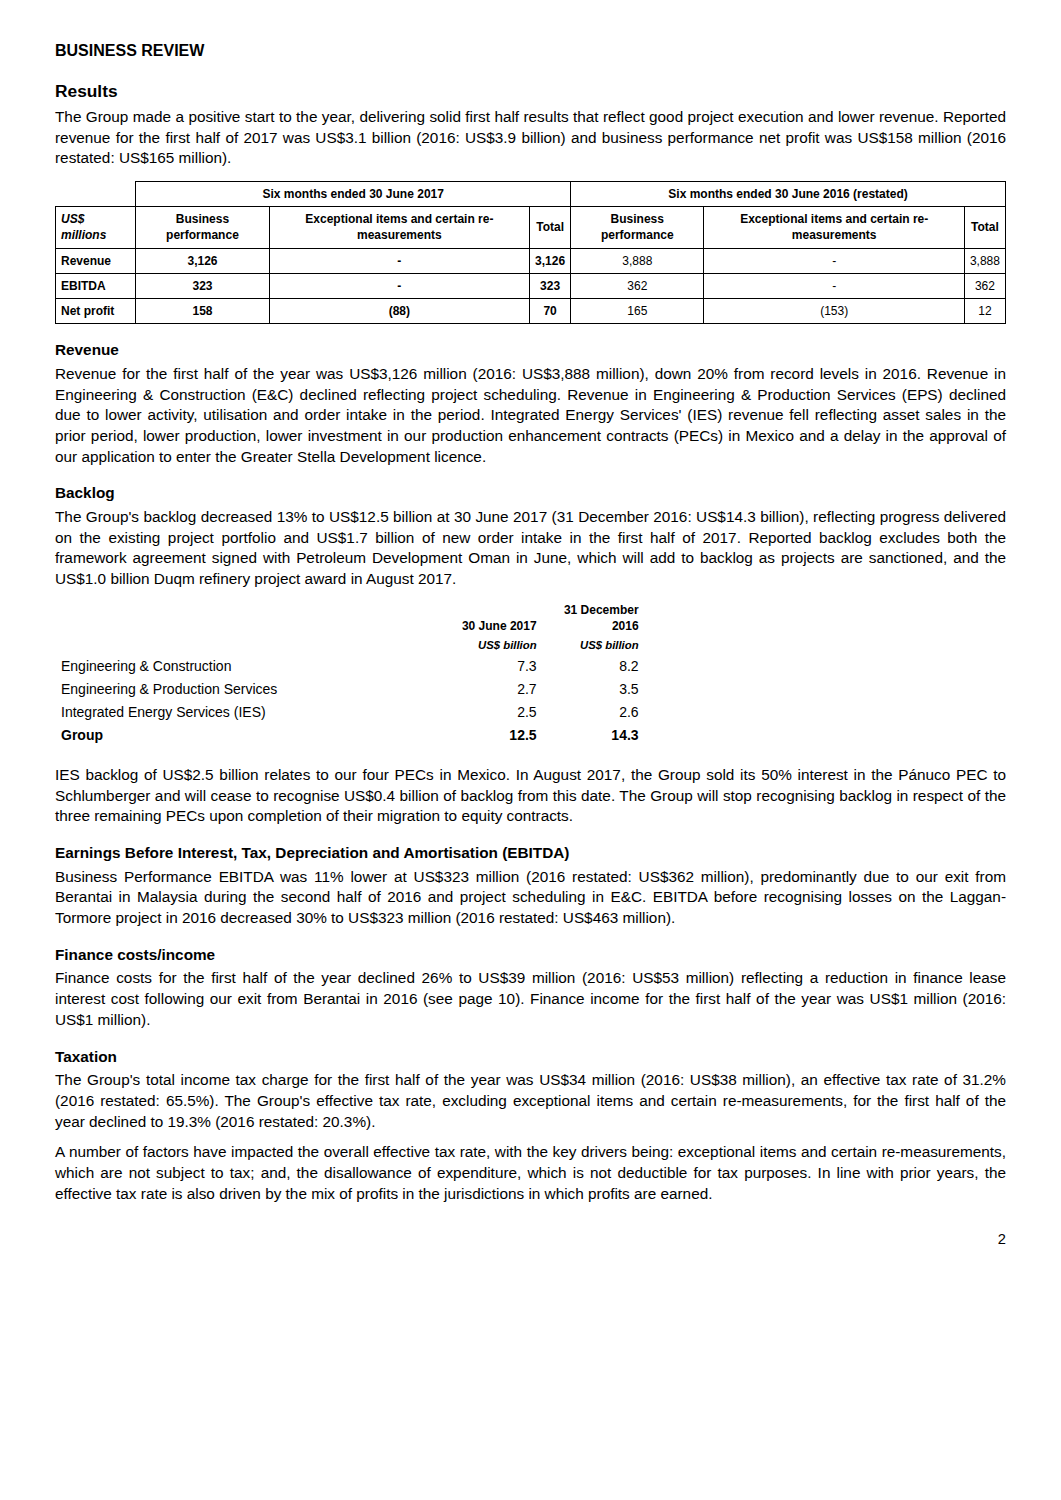BUSINESS REVIEW
Results
The Group made a positive start to the year, delivering solid first half results that reflect good project execution and lower revenue. Reported revenue for the first half of 2017 was US$3.1 billion (2016: US$3.9 billion) and business performance net profit was US$158 million (2016 restated: US$165 million).
| | Six months ended 30 June 2017 | Six months ended 30 June 2016 (restated) |
| --- | --- | --- |
| US$ millions | Business performance | Exceptional items and certain re-measurements | Total | Business performance | Exceptional items and certain re-measurements | Total |
| Revenue | 3,126 | - | 3,126 | 3,888 | - | 3,888 |
| EBITDA | 323 | - | 323 | 362 | - | 362 |
| Net profit | 158 | (88) | 70 | 165 | (153) | 12 |
Revenue
Revenue for the first half of the year was US$3,126 million (2016: US$3,888 million), down 20% from record levels in 2016. Revenue in Engineering & Construction (E&C) declined reflecting project scheduling. Revenue in Engineering & Production Services (EPS) declined due to lower activity, utilisation and order intake in the period. Integrated Energy Services' (IES) revenue fell reflecting asset sales in the prior period, lower production, lower investment in our production enhancement contracts (PECs) in Mexico and a delay in the approval of our application to enter the Greater Stella Development licence.
Backlog
The Group's backlog decreased 13% to US$12.5 billion at 30 June 2017 (31 December 2016: US$14.3 billion), reflecting progress delivered on the existing project portfolio and US$1.7 billion of new order intake in the first half of 2017. Reported backlog excludes both the framework agreement signed with Petroleum Development Oman in June, which will add to backlog as projects are sanctioned, and the US$1.0 billion Duqm refinery project award in August 2017.
| | 30 June 2017 | 31 December 2016 |
| | US$ billion | US$ billion |
| Engineering & Construction | 7.3 | 8.2 |
| Engineering & Production Services | 2.7 | 3.5 |
| Integrated Energy Services (IES) | 2.5 | 2.6 |
| Group | 12.5 | 14.3 |
IES backlog of US$2.5 billion relates to our four PECs in Mexico. In August 2017, the Group sold its 50% interest in the Pánuco PEC to Schlumberger and will cease to recognise US$0.4 billion of backlog from this date. The Group will stop recognising backlog in respect of the three remaining PECs upon completion of their migration to equity contracts.
Earnings Before Interest, Tax, Depreciation and Amortisation (EBITDA)
Business Performance EBITDA was 11% lower at US$323 million (2016 restated: US$362 million), predominantly due to our exit from Berantai in Malaysia during the second half of 2016 and project scheduling in E&C. EBITDA before recognising losses on the Laggan-Tormore project in 2016 decreased 30% to US$323 million (2016 restated: US$463 million).
Finance costs/income
Finance costs for the first half of the year declined 26% to US$39 million (2016: US$53 million) reflecting a reduction in finance lease interest cost following our exit from Berantai in 2016 (see page 10). Finance income for the first half of the year was US$1 million (2016: US$1 million).
Taxation
The Group's total income tax charge for the first half of the year was US$34 million (2016: US$38 million), an effective tax rate of 31.2% (2016 restated: 65.5%). The Group's effective tax rate, excluding exceptional items and certain re-measurements, for the first half of the year declined to 19.3% (2016 restated: 20.3%).
A number of factors have impacted the overall effective tax rate, with the key drivers being: exceptional items and certain re-measurements, which are not subject to tax; and, the disallowance of expenditure, which is not deductible for tax purposes. In line with prior years, the effective tax rate is also driven by the mix of profits in the jurisdictions in which profits are earned.
2